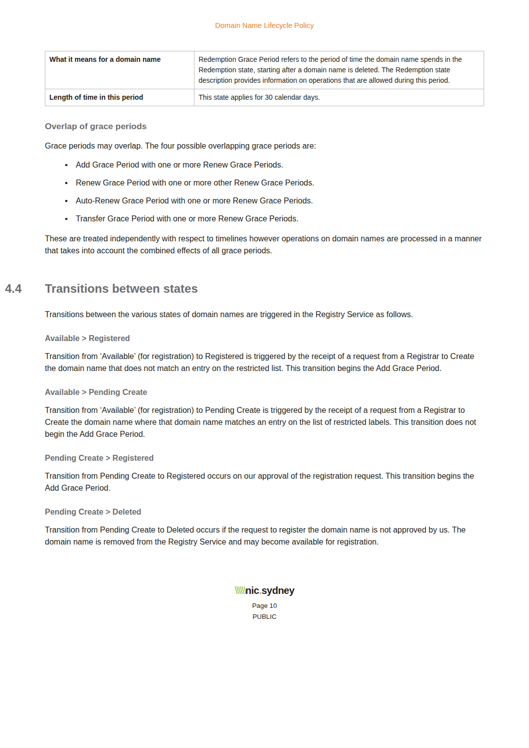Domain Name Lifecycle Policy
| What it means for a domain name | Redemption Grace Period refers to the period of time the domain name spends in the Redemption state, starting after a domain name is deleted. The Redemption state description provides information on operations that are allowed during this period. |
| Length of time in this period | This state applies for 30 calendar days. |
Overlap of grace periods
Grace periods may overlap. The four possible overlapping grace periods are:
Add Grace Period with one or more Renew Grace Periods.
Renew Grace Period with one or more other Renew Grace Periods.
Auto-Renew Grace Period with one or more Renew Grace Periods.
Transfer Grace Period with one or more Renew Grace Periods.
These are treated independently with respect to timelines however operations on domain names are processed in a manner that takes into account the combined effects of all grace periods.
4.4 Transitions between states
Transitions between the various states of domain names are triggered in the Registry Service as follows.
Available > Registered
Transition from ‘Available’ (for registration) to Registered is triggered by the receipt of a request from a Registrar to Create the domain name that does not match an entry on the restricted list. This transition begins the Add Grace Period.
Available > Pending Create
Transition from ‘Available’ (for registration) to Pending Create is triggered by the receipt of a request from a Registrar to Create the domain name where that domain name matches an entry on the list of restricted labels. This transition does not begin the Add Grace Period.
Pending Create > Registered
Transition from Pending Create to Registered occurs on our approval of the registration request. This transition begins the Add Grace Period.
Pending Create > Deleted
Transition from Pending Create to Deleted occurs if the request to register the domain name is not approved by us. The domain name is removed from the Registry Service and may become available for registration.
\\\\\\nic. sydney
Page 10
PUBLIC